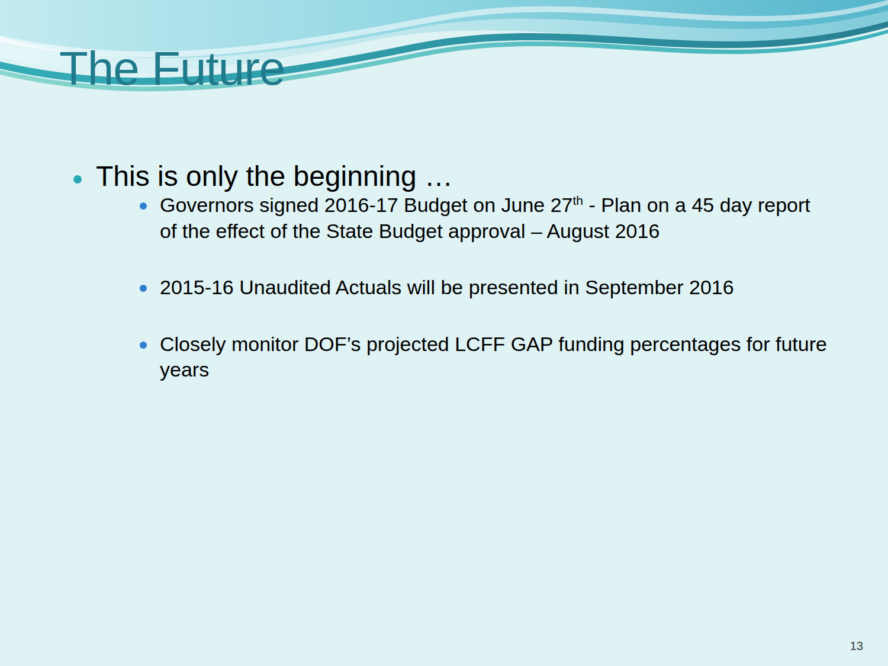The Future
This is only the beginning …
Governors signed 2016-17 Budget on June 27th - Plan on a 45 day report of the effect of the State Budget approval – August 2016
2015-16 Unaudited Actuals will be presented in September 2016
Closely monitor DOF’s projected LCFF GAP funding percentages for future years
13